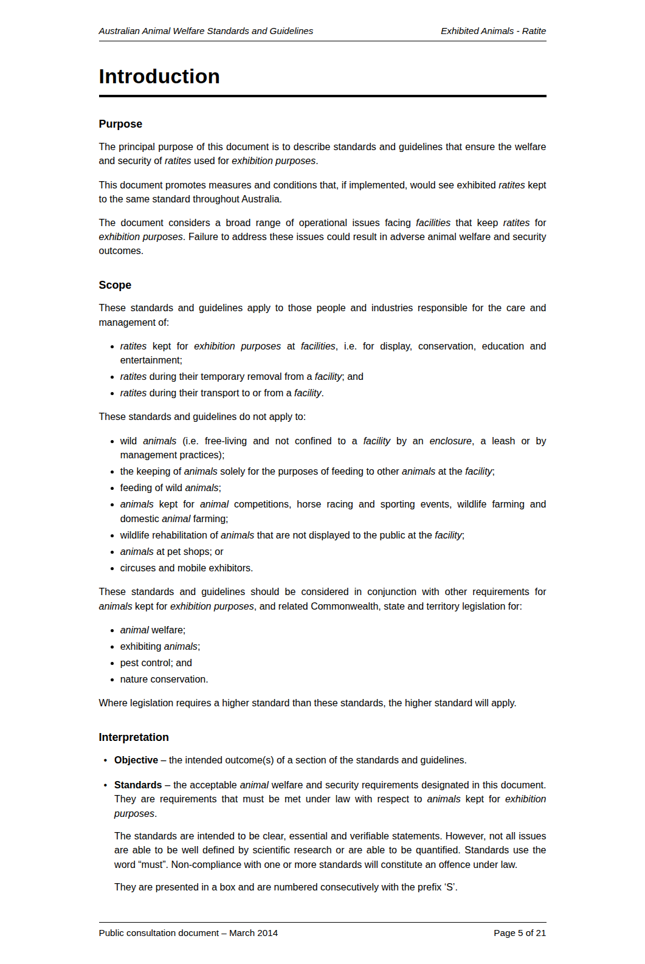Australian Animal Welfare Standards and Guidelines Exhibited Animals - Ratite
Introduction
Purpose
The principal purpose of this document is to describe standards and guidelines that ensure the welfare and security of ratites used for exhibition purposes.
This document promotes measures and conditions that, if implemented, would see exhibited ratites kept to the same standard throughout Australia.
The document considers a broad range of operational issues facing facilities that keep ratites for exhibition purposes. Failure to address these issues could result in adverse animal welfare and security outcomes.
Scope
These standards and guidelines apply to those people and industries responsible for the care and management of:
ratites kept for exhibition purposes at facilities, i.e. for display, conservation, education and entertainment;
ratites during their temporary removal from a facility; and
ratites during their transport to or from a facility.
These standards and guidelines do not apply to:
wild animals (i.e. free-living and not confined to a facility by an enclosure, a leash or by management practices);
the keeping of animals solely for the purposes of feeding to other animals at the facility;
feeding of wild animals;
animals kept for animal competitions, horse racing and sporting events, wildlife farming and domestic animal farming;
wildlife rehabilitation of animals that are not displayed to the public at the facility;
animals at pet shops; or
circuses and mobile exhibitors.
These standards and guidelines should be considered in conjunction with other requirements for animals kept for exhibition purposes, and related Commonwealth, state and territory legislation for:
animal welfare;
exhibiting animals;
pest control; and
nature conservation.
Where legislation requires a higher standard than these standards, the higher standard will apply.
Interpretation
Objective – the intended outcome(s) of a section of the standards and guidelines.
Standards – the acceptable animal welfare and security requirements designated in this document. They are requirements that must be met under law with respect to animals kept for exhibition purposes.
The standards are intended to be clear, essential and verifiable statements. However, not all issues are able to be well defined by scientific research or are able to be quantified. Standards use the word “must”. Non-compliance with one or more standards will constitute an offence under law.
They are presented in a box and are numbered consecutively with the prefix ‘S’.
Public consultation document – March 2014 Page 5 of 21